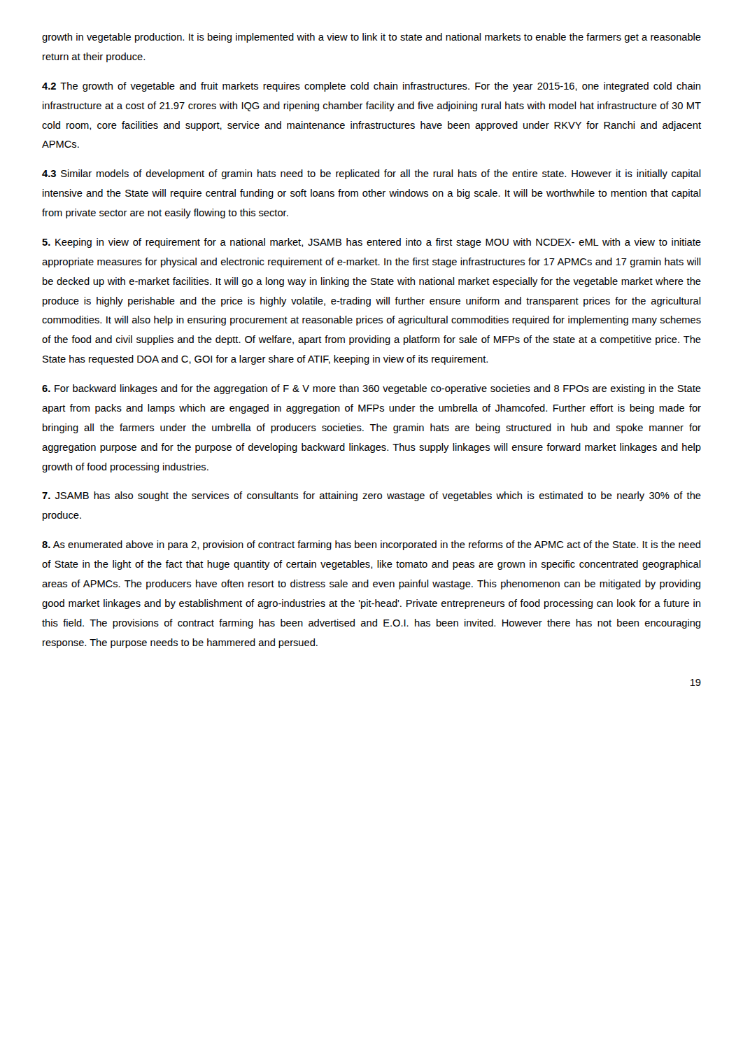growth in vegetable production. It is being implemented with a view to link it to state and national markets to enable the farmers get a reasonable return at their produce.
4.2 The growth of vegetable and fruit markets requires complete cold chain infrastructures. For the year 2015-16, one integrated cold chain infrastructure at a cost of 21.97 crores with IQG and ripening chamber facility and five adjoining rural hats with model hat infrastructure of 30 MT cold room, core facilities and support, service and maintenance infrastructures have been approved under RKVY for Ranchi and adjacent APMCs.
4.3 Similar models of development of gramin hats need to be replicated for all the rural hats of the entire state. However it is initially capital intensive and the State will require central funding or soft loans from other windows on a big scale. It will be worthwhile to mention that capital from private sector are not easily flowing to this sector.
5. Keeping in view of requirement for a national market, JSAMB has entered into a first stage MOU with NCDEX- eML with a view to initiate appropriate measures for physical and electronic requirement of e-market. In the first stage infrastructures for 17 APMCs and 17 gramin hats will be decked up with e-market facilities. It will go a long way in linking the State with national market especially for the vegetable market where the produce is highly perishable and the price is highly volatile, e-trading will further ensure uniform and transparent prices for the agricultural commodities. It will also help in ensuring procurement at reasonable prices of agricultural commodities required for implementing many schemes of the food and civil supplies and the deptt. Of welfare, apart from providing a platform for sale of MFPs of the state at a competitive price. The State has requested DOA and C, GOI for a larger share of ATIF, keeping in view of its requirement.
6. For backward linkages and for the aggregation of F & V more than 360 vegetable co-operative societies and 8 FPOs are existing in the State apart from packs and lamps which are engaged in aggregation of MFPs under the umbrella of Jhamcofed. Further effort is being made for bringing all the farmers under the umbrella of producers societies. The gramin hats are being structured in hub and spoke manner for aggregation purpose and for the purpose of developing backward linkages. Thus supply linkages will ensure forward market linkages and help growth of food processing industries.
7. JSAMB has also sought the services of consultants for attaining zero wastage of vegetables which is estimated to be nearly 30% of the produce.
8. As enumerated above in para 2, provision of contract farming has been incorporated in the reforms of the APMC act of the State. It is the need of State in the light of the fact that huge quantity of certain vegetables, like tomato and peas are grown in specific concentrated geographical areas of APMCs. The producers have often resort to distress sale and even painful wastage. This phenomenon can be mitigated by providing good market linkages and by establishment of agro-industries at the 'pit-head'. Private entrepreneurs of food processing can look for a future in this field. The provisions of contract farming has been advertised and E.O.I. has been invited. However there has not been encouraging response. The purpose needs to be hammered and persued.
19